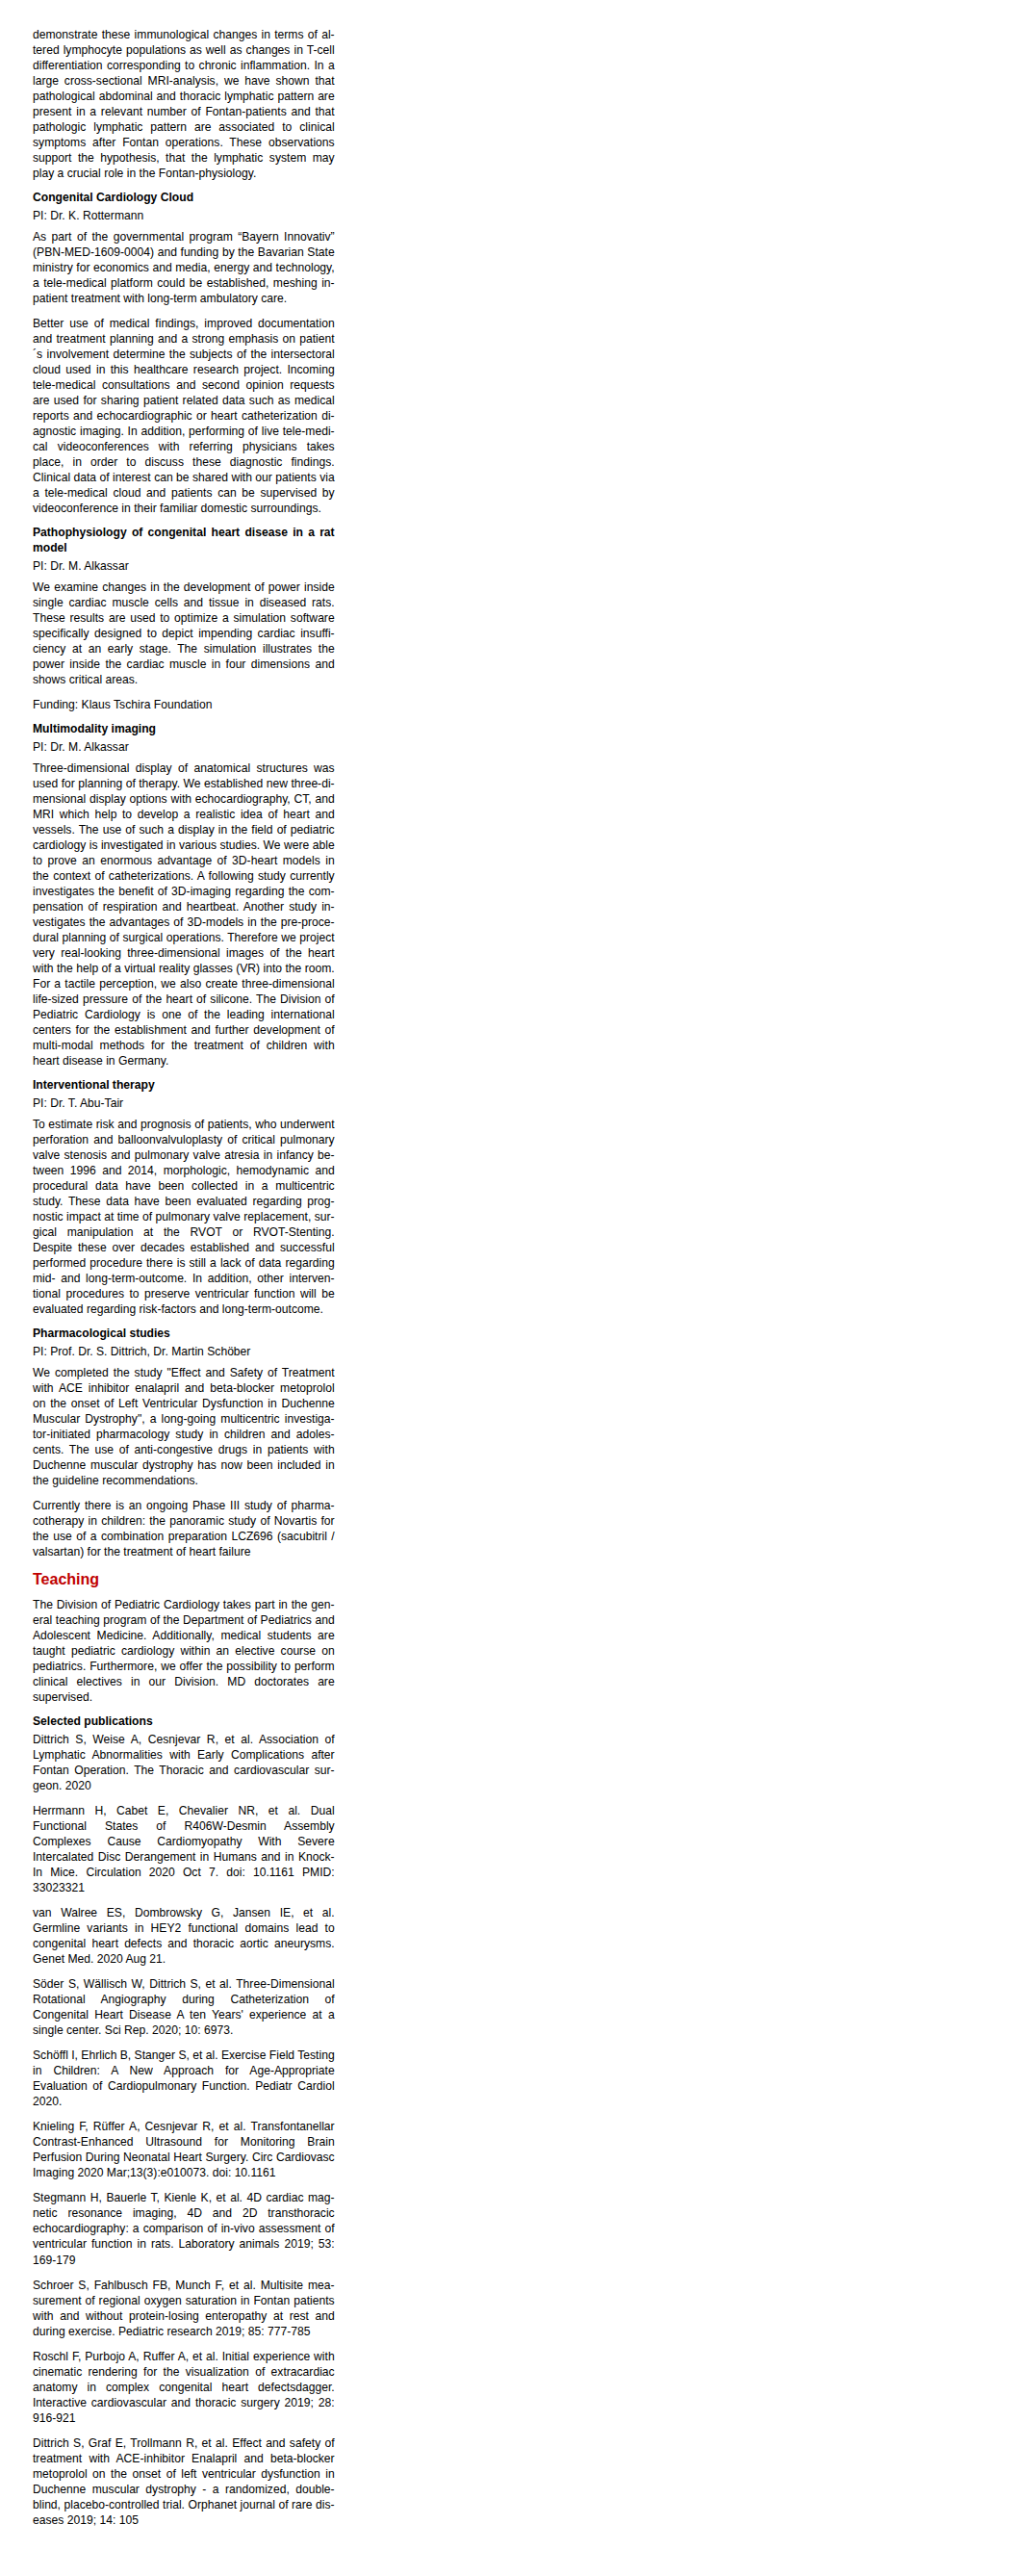demonstrate these immunological changes in terms of altered lymphocyte populations as well as changes in T-cell differentiation corresponding to chronic inflammation. In a large cross-sectional MRI-analysis, we have shown that pathological abdominal and thoracic lymphatic pattern are present in a relevant number of Fontan-patients and that pathologic lymphatic pattern are associated to clinical symptoms after Fontan operations. These observations support the hypothesis, that the lymphatic system may play a crucial role in the Fontan-physiology.
Congenital Cardiology Cloud
PI: Dr. K. Rottermann
As part of the governmental program “Bayern Innovativ” (PBN-MED-1609-0004) and funding by the Bavarian State ministry for economics and media, energy and technology, a tele-medical platform could be established, meshing inpatient treatment with long-term ambulatory care.
Better use of medical findings, improved documentation and treatment planning and a strong emphasis on patient´s involvement determine the subjects of the intersectoral cloud used in this healthcare research project. Incoming tele-medical consultations and second opinion requests are used for sharing patient related data such as medical reports and echocardiographic or heart catheterization diagnostic imaging. In addition, performing of live tele-medical videoconferences with referring physicians takes place, in order to discuss these diagnostic findings. Clinical data of interest can be shared with our patients via a tele-medical cloud and patients can be supervised by videoconference in their familiar domestic surroundings.
Pathophysiology of congenital heart disease in a rat model
PI: Dr. M. Alkassar
We examine changes in the development of power inside single cardiac muscle cells and tissue in diseased rats. These results are used to optimize a simulation software specifically designed to depict impending cardiac insufficiency at an early stage. The simulation illustrates the power inside the cardiac muscle in four dimensions and shows critical areas.
Funding: Klaus Tschira Foundation
Multimodality imaging
PI: Dr. M. Alkassar
Three-dimensional display of anatomical structures was used for planning of therapy. We established new three-dimensional display options with echocardiography, CT, and MRI which help to develop a realistic idea of heart and vessels. The use of such a display in the field of pediatric cardiology is investigated in various studies. We were able to prove an enormous advantage of 3D-heart models in the context of catheterizations. A following study currently investigates the benefit of 3D-imaging regarding the compensation of respiration and heartbeat. Another study investigates the advantages of 3D-models in the pre-procedural planning of surgical operations. Therefore we project very real-looking three-dimensional images of the heart with the help of a virtual reality glasses (VR) into the room. For a tactile perception, we also create three-dimensional life-sized pressure of the heart of silicone. The Division of Pediatric Cardiology is one of the leading international centers for the establishment and further development of multi-modal methods for the treatment of children with heart disease in Germany.
Interventional therapy
PI: Dr. T. Abu-Tair
To estimate risk and prognosis of patients, who underwent perforation and balloonvalvuloplasty of critical pulmonary valve stenosis and pulmonary valve atresia in infancy between 1996 and 2014, morphologic, hemodynamic and procedural data have been collected in a multicentric study. These data have been evaluated regarding prognostic impact at time of pulmonary valve replacement, surgical manipulation at the RVOT or RVOT-Stenting. Despite these over decades established and successful performed procedure there is still a lack of data regarding mid- and long-term-outcome. In addition, other interventional procedures to preserve ventricular function will be evaluated regarding risk-factors and long-term-outcome.
Pharmacological studies
PI: Prof. Dr. S. Dittrich, Dr. Martin Schöber
We completed the study "Effect and Safety of Treatment with ACE inhibitor enalapril and beta-blocker metoprolol on the onset of Left Ventricular Dysfunction in Duchenne Muscular Dystrophy", a long-going multicentric investigator-initiated pharmacology study in children and adolescents. The use of anti-congestive drugs in patients with Duchenne muscular dystrophy has now been included in the guideline recommendations.
Currently there is an ongoing Phase III study of pharmacotherapy in children: the panoramic study of Novartis for the use of a combination preparation LCZ696 (sacubitril / valsartan) for the treatment of heart failure
Teaching
The Division of Pediatric Cardiology takes part in the general teaching program of the Department of Pediatrics and Adolescent Medicine. Additionally, medical students are taught pediatric cardiology within an elective course on pediatrics. Furthermore, we offer the possibility to perform clinical electives in our Division. MD doctorates are supervised.
Selected publications
Dittrich S, Weise A, Cesnjevar R, et al. Association of Lymphatic Abnormalities with Early Complications after Fontan Operation. The Thoracic and cardiovascular surgeon. 2020
Herrmann H, Cabet E, Chevalier NR, et al. Dual Functional States of R406W-Desmin Assembly Complexes Cause Cardiomyopathy With Severe Intercalated Disc Derangement in Humans and in Knock-In Mice. Circulation 2020 Oct 7. doi: 10.1161 PMID: 33023321
van Walree ES, Dombrowsky G, Jansen IE, et al. Germline variants in HEY2 functional domains lead to congenital heart defects and thoracic aortic aneurysms. Genet Med. 2020 Aug 21.
Söder S, Wällisch W, Dittrich S, et al. Three-Dimensional Rotational Angiography during Catheterization of Congenital Heart Disease A ten Years' experience at a single center. Sci Rep. 2020; 10: 6973.
Schöffl I, Ehrlich B, Stanger S, et al. Exercise Field Testing in Children: A New Approach for Age-Appropriate Evaluation of Cardiopulmonary Function. Pediatr Cardiol 2020.
Knieling F, Rüffer A, Cesnjevar R, et al. Transfontanellar Contrast-Enhanced Ultrasound for Monitoring Brain Perfusion During Neonatal Heart Surgery. Circ Cardiovasc Imaging 2020 Mar;13(3):e010073. doi: 10.1161
Stegmann H, Bauerle T, Kienle K, et al. 4D cardiac magnetic resonance imaging, 4D and 2D transthoracic echocardiography: a comparison of in-vivo assessment of ventricular function in rats. Laboratory animals 2019; 53: 169-179
Schroer S, Fahlbusch FB, Munch F, et al. Multisite measurement of regional oxygen saturation in Fontan patients with and without protein-losing enteropathy at rest and during exercise. Pediatric research 2019; 85: 777-785
Roschl F, Purbojo A, Ruffer A, et al. Initial experience with cinematic rendering for the visualization of extracardiac anatomy in complex congenital heart defectsdagger. Interactive cardiovascular and thoracic surgery 2019; 28: 916-921
Dittrich S, Graf E, Trollmann R, et al. Effect and safety of treatment with ACE-inhibitor Enalapril and beta-blocker metoprolol on the onset of left ventricular dysfunction in Duchenne muscular dystrophy - a randomized, double-blind, placebo-controlled trial. Orphanet journal of rare diseases 2019; 14: 105